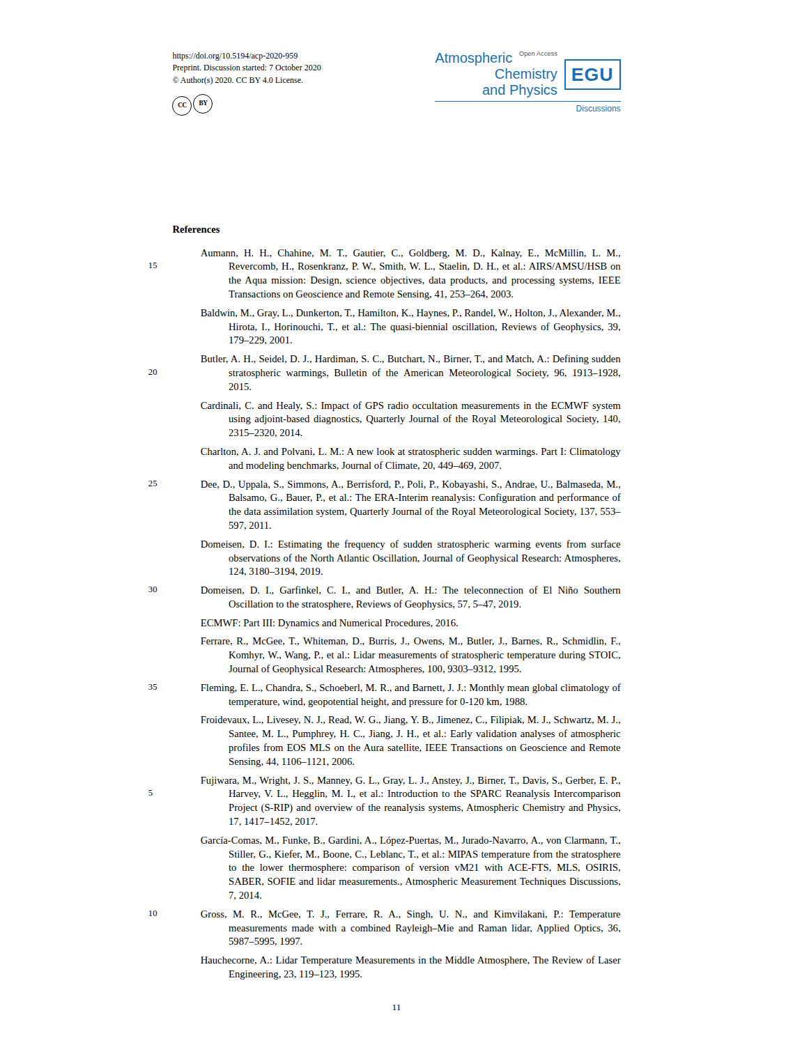https://doi.org/10.5194/acp-2020-959
Preprint. Discussion started: 7 October 2020
© Author(s) 2020. CC BY 4.0 License.
Atmospheric Open Access Chemistry and Physics
EGU
Discussions
References
Aumann, H. H., Chahine, M. T., Gautier, C., Goldberg, M. D., Kalnay, E., McMillin, L. M., Revercomb, H., Rosenkranz, P. W., Smith, W. L., 15 Staelin, D. H., et al.: AIRS/AMSU/HSB on the Aqua mission: Design, science objectives, data products, and processing systems, IEEE Transactions on Geoscience and Remote Sensing, 41, 253–264, 2003.
Baldwin, M., Gray, L., Dunkerton, T., Hamilton, K., Haynes, P., Randel, W., Holton, J., Alexander, M., Hirota, I., Horinouchi, T., et al.: The quasi-biennial oscillation, Reviews of Geophysics, 39, 179–229, 2001.
Butler, A. H., Seidel, D. J., Hardiman, S. C., Butchart, N., Birner, T., and Match, A.: Defining sudden stratospheric warmings, Bulletin of the 20 American Meteorological Society, 96, 1913–1928, 2015.
Cardinali, C. and Healy, S.: Impact of GPS radio occultation measurements in the ECMWF system using adjoint-based diagnostics, Quarterly Journal of the Royal Meteorological Society, 140, 2315–2320, 2014.
Charlton, A. J. and Polvani, L. M.: A new look at stratospheric sudden warmings. Part I: Climatology and modeling benchmarks, Journal of Climate, 20, 449–469, 2007.
25 Dee, D., Uppala, S., Simmons, A., Berrisford, P., Poli, P., Kobayashi, S., Andrae, U., Balmaseda, M., Balsamo, G., Bauer, P., et al.: The ERA-Interim reanalysis: Configuration and performance of the data assimilation system, Quarterly Journal of the Royal Meteorological Society, 137, 553–597, 2011.
Domeisen, D. I.: Estimating the frequency of sudden stratospheric warming events from surface observations of the North Atlantic Oscillation, Journal of Geophysical Research: Atmospheres, 124, 3180–3194, 2019.
30 Domeisen, D. I., Garfinkel, C. I., and Butler, A. H.: The teleconnection of El Niño Southern Oscillation to the stratosphere, Reviews of Geophysics, 57, 5–47, 2019.
ECMWF: Part III: Dynamics and Numerical Procedures, 2016.
Ferrare, R., McGee, T., Whiteman, D., Burris, J., Owens, M., Butler, J., Barnes, R., Schmidlin, F., Komhyr, W., Wang, P., et al.: Lidar measurements of stratospheric temperature during STOIC, Journal of Geophysical Research: Atmospheres, 100, 9303–9312, 1995.
35 Fleming, E. L., Chandra, S., Schoeberl, M. R., and Barnett, J. J.: Monthly mean global climatology of temperature, wind, geopotential height, and pressure for 0-120 km, 1988.
Froidevaux, L., Livesey, N. J., Read, W. G., Jiang, Y. B., Jimenez, C., Filipiak, M. J., Schwartz, M. J., Santee, M. L., Pumphrey, H. C., Jiang, J. H., et al.: Early validation analyses of atmospheric profiles from EOS MLS on the Aura satellite, IEEE Transactions on Geoscience and Remote Sensing, 44, 1106–1121, 2006.
Fujiwara, M., Wright, J. S., Manney, G. L., Gray, L. J., Anstey, J., Birner, T., Davis, S., Gerber, E. P., Harvey, V. L., Hegglin, M. I., et al.: 5 Introduction to the SPARC Reanalysis Intercomparison Project (S-RIP) and overview of the reanalysis systems, Atmospheric Chemistry and Physics, 17, 1417–1452, 2017.
García-Comas, M., Funke, B., Gardini, A., López-Puertas, M., Jurado-Navarro, A., von Clarmann, T., Stiller, G., Kiefer, M., Boone, C., Leblanc, T., et al.: MIPAS temperature from the stratosphere to the lower thermosphere: comparison of version vM21 with ACE-FTS, MLS, OSIRIS, SABER, SOFIE and lidar measurements., Atmospheric Measurement Techniques Discussions, 7, 2014.
10 Gross, M. R., McGee, T. J., Ferrare, R. A., Singh, U. N., and Kimvilakani, P.: Temperature measurements made with a combined Rayleigh–Mie and Raman lidar, Applied Optics, 36, 5987–5995, 1997.
Hauchecorne, A.: Lidar Temperature Measurements in the Middle Atmosphere, The Review of Laser Engineering, 23, 119–123, 1995.
11